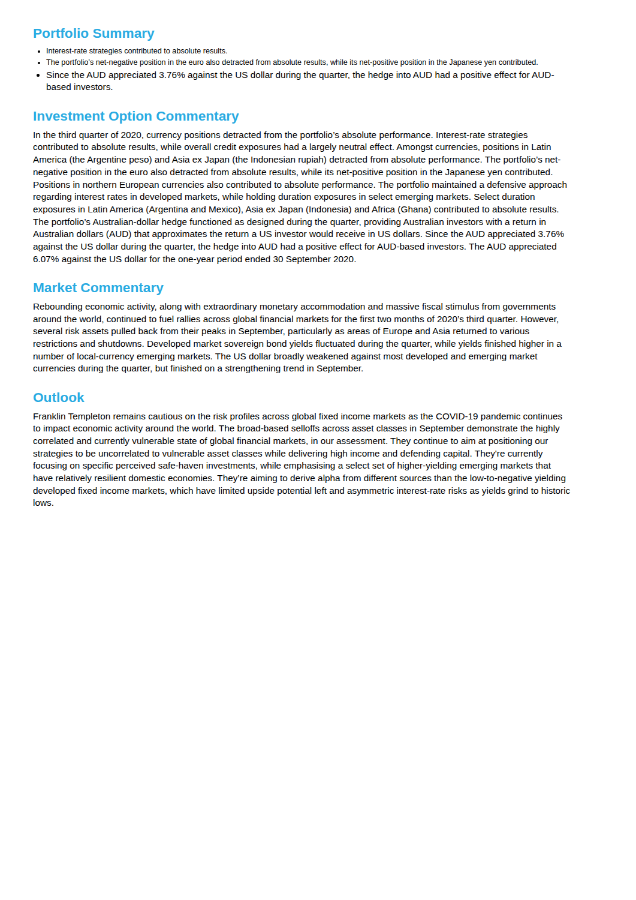Portfolio Summary
Interest-rate strategies contributed to absolute results.
The portfolio’s net-negative position in the euro also detracted from absolute results, while its net-positive position in the Japanese yen contributed.
Since the AUD appreciated 3.76% against the US dollar during the quarter, the hedge into AUD had a positive effect for AUD-based investors.
Investment Option Commentary
In the third quarter of 2020, currency positions detracted from the portfolio’s absolute performance. Interest-rate strategies contributed to absolute results, while overall credit exposures had a largely neutral effect. Amongst currencies, positions in Latin America (the Argentine peso) and Asia ex Japan (the Indonesian rupiah) detracted from absolute performance. The portfolio’s net-negative position in the euro also detracted from absolute results, while its net-positive position in the Japanese yen contributed. Positions in northern European currencies also contributed to absolute performance. The portfolio maintained a defensive approach regarding interest rates in developed markets, while holding duration exposures in select emerging markets. Select duration exposures in Latin America (Argentina and Mexico), Asia ex Japan (Indonesia) and Africa (Ghana) contributed to absolute results. The portfolio’s Australian-dollar hedge functioned as designed during the quarter, providing Australian investors with a return in Australian dollars (AUD) that approximates the return a US investor would receive in US dollars. Since the AUD appreciated 3.76% against the US dollar during the quarter, the hedge into AUD had a positive effect for AUD-based investors. The AUD appreciated 6.07% against the US dollar for the one-year period ended 30 September 2020.
Market Commentary
Rebounding economic activity, along with extraordinary monetary accommodation and massive fiscal stimulus from governments around the world, continued to fuel rallies across global financial markets for the first two months of 2020’s third quarter. However, several risk assets pulled back from their peaks in September, particularly as areas of Europe and Asia returned to various restrictions and shutdowns. Developed market sovereign bond yields fluctuated during the quarter, while yields finished higher in a number of local-currency emerging markets. The US dollar broadly weakened against most developed and emerging market currencies during the quarter, but finished on a strengthening trend in September.
Outlook
Franklin Templeton remains cautious on the risk profiles across global fixed income markets as the COVID-19 pandemic continues to impact economic activity around the world. The broad-based selloffs across asset classes in September demonstrate the highly correlated and currently vulnerable state of global financial markets, in our assessment. They continue to aim at positioning our strategies to be uncorrelated to vulnerable asset classes while delivering high income and defending capital. They're currently focusing on specific perceived safe-haven investments, while emphasising a select set of higher-yielding emerging markets that have relatively resilient domestic economies. They’re aiming to derive alpha from different sources than the low-to-negative yielding developed fixed income markets, which have limited upside potential left and asymmetric interest-rate risks as yields grind to historic lows.